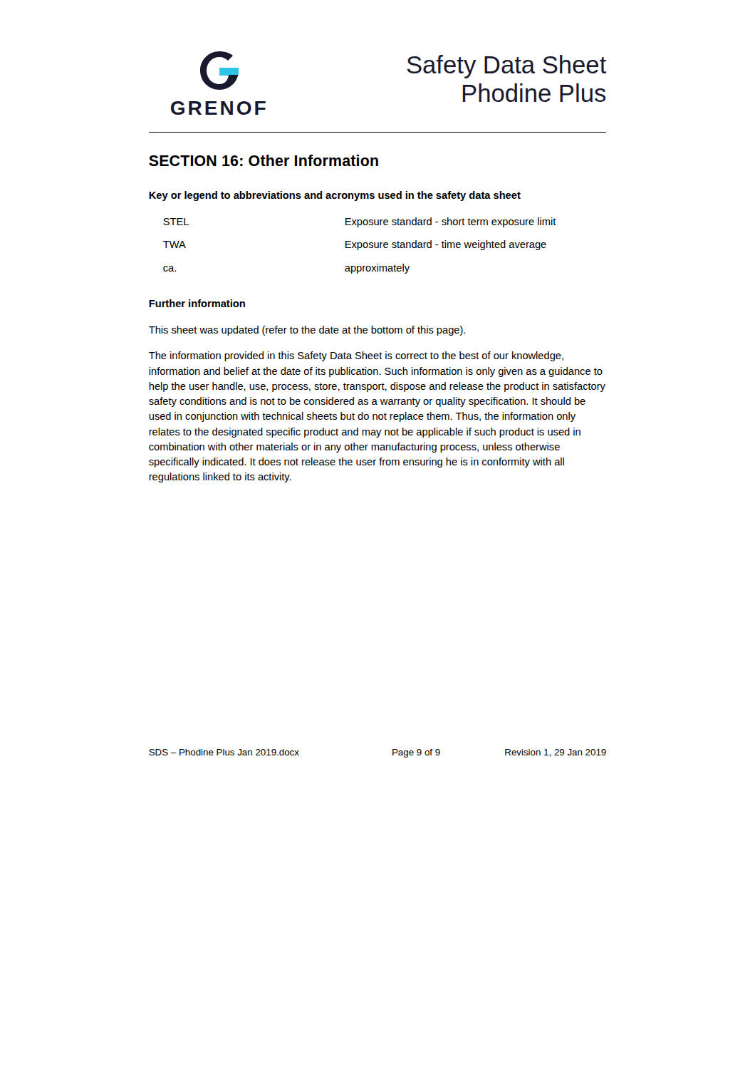GRENOF
Safety Data Sheet
Phodine Plus
SECTION 16: Other Information
Key or legend to abbreviations and acronyms used in the safety data sheet
| STEL | Exposure standard - short term exposure limit |
| TWA | Exposure standard - time weighted average |
| ca. | approximately |
Further information
This sheet was updated (refer to the date at the bottom of this page).
The information provided in this Safety Data Sheet is correct to the best of our knowledge, information and belief at the date of its publication. Such information is only given as a guidance to help the user handle, use, process, store, transport, dispose and release the product in satisfactory safety conditions and is not to be considered as a warranty or quality specification. It should be used in conjunction with technical sheets but do not replace them. Thus, the information only relates to the designated specific product and may not be applicable if such product is used in combination with other materials or in any other manufacturing process, unless otherwise specifically indicated. It does not release the user from ensuring he is in conformity with all regulations linked to its activity.
SDS – Phodine Plus Jan 2019.docx
Page 9 of 9
Revision 1, 29 Jan 2019